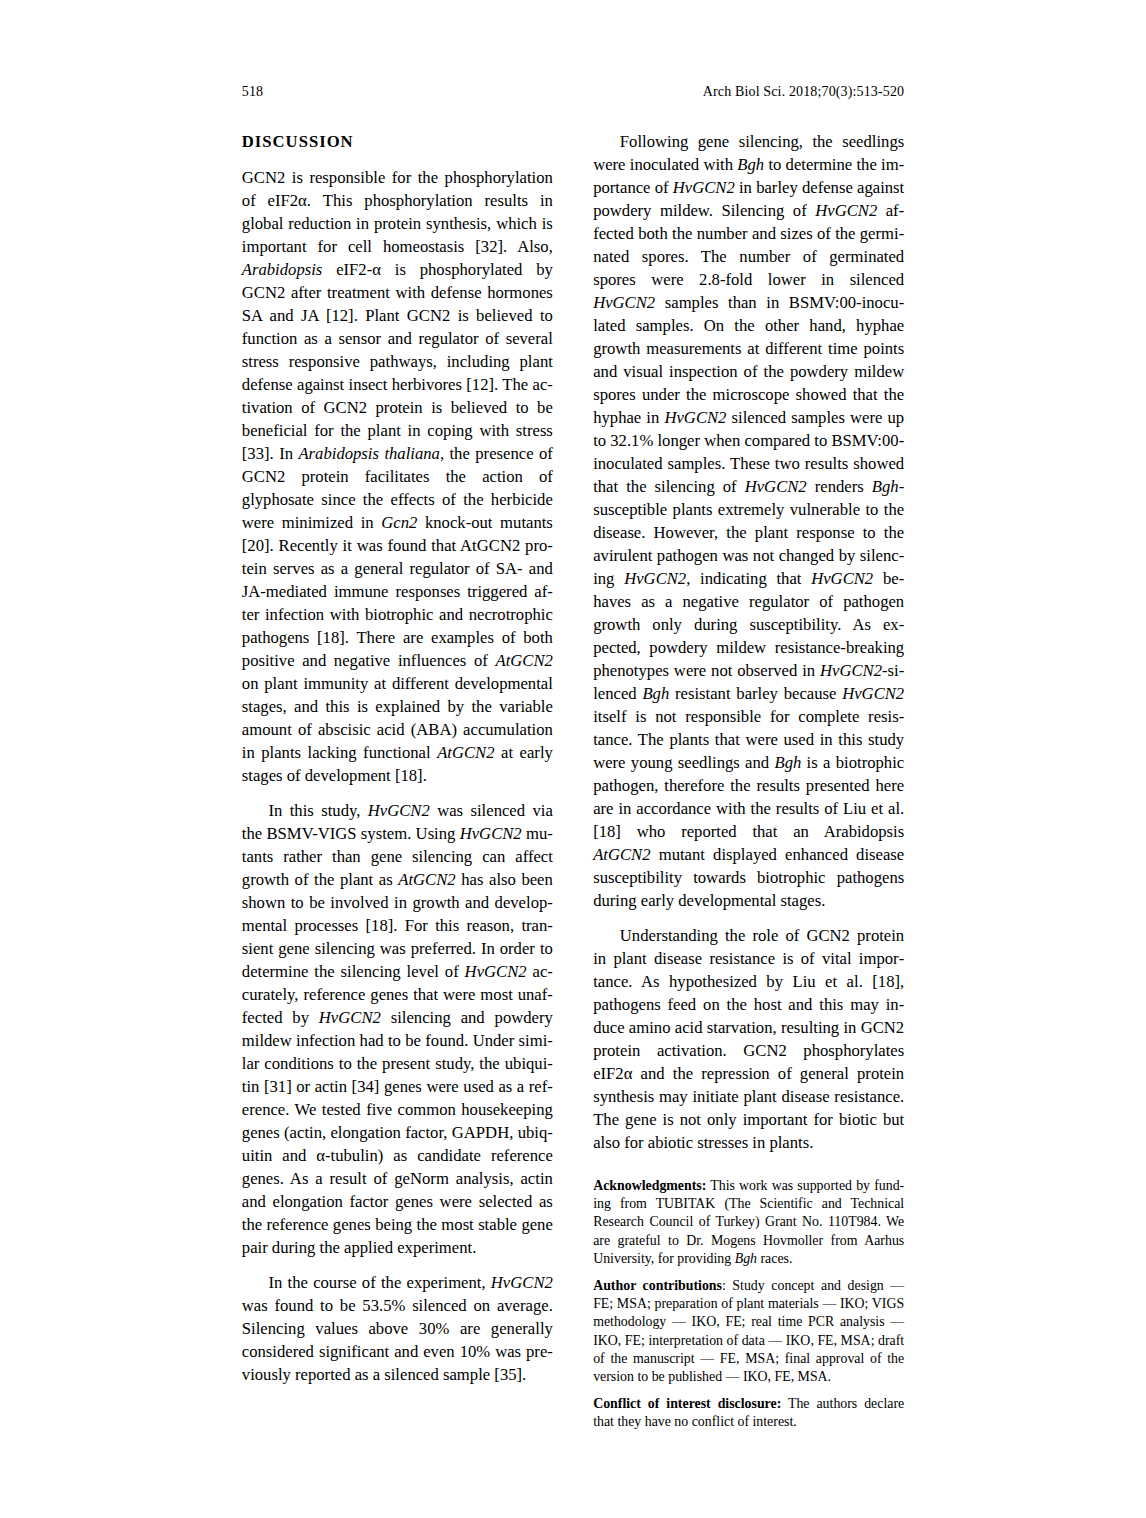518 Arch Biol Sci. 2018;70(3):513-520
Discussion
GCN2 is responsible for the phosphorylation of eIF2α. This phosphorylation results in global reduction in protein synthesis, which is important for cell homeostasis [32]. Also, Arabidopsis eIF2-α is phosphorylated by GCN2 after treatment with defense hormones SA and JA [12]. Plant GCN2 is believed to function as a sensor and regulator of several stress responsive pathways, including plant defense against insect herbivores [12]. The activation of GCN2 protein is believed to be beneficial for the plant in coping with stress [33]. In Arabidopsis thaliana, the presence of GCN2 protein facilitates the action of glyphosate since the effects of the herbicide were minimized in Gcn2 knock-out mutants [20]. Recently it was found that AtGCN2 protein serves as a general regulator of SA- and JA-mediated immune responses triggered after infection with biotrophic and necrotrophic pathogens [18]. There are examples of both positive and negative influences of AtGCN2 on plant immunity at different developmental stages, and this is explained by the variable amount of abscisic acid (ABA) accumulation in plants lacking functional AtGCN2 at early stages of development [18].
In this study, HvGCN2 was silenced via the BSMV-VIGS system. Using HvGCN2 mutants rather than gene silencing can affect growth of the plant as AtGCN2 has also been shown to be involved in growth and developmental processes [18]. For this reason, transient gene silencing was preferred. In order to determine the silencing level of HvGCN2 accurately, reference genes that were most unaffected by HvGCN2 silencing and powdery mildew infection had to be found. Under similar conditions to the present study, the ubiquitin [31] or actin [34] genes were used as a reference. We tested five common housekeeping genes (actin, elongation factor, GAPDH, ubiquitin and α-tubulin) as candidate reference genes. As a result of geNorm analysis, actin and elongation factor genes were selected as the reference genes being the most stable gene pair during the applied experiment.
In the course of the experiment, HvGCN2 was found to be 53.5% silenced on average. Silencing values above 30% are generally considered significant and even 10% was previously reported as a silenced sample [35].
Following gene silencing, the seedlings were inoculated with Bgh to determine the importance of HvGCN2 in barley defense against powdery mildew. Silencing of HvGCN2 affected both the number and sizes of the germinated spores. The number of germinated spores were 2.8-fold lower in silenced HvGCN2 samples than in BSMV:00-inoculated samples. On the other hand, hyphae growth measurements at different time points and visual inspection of the powdery mildew spores under the microscope showed that the hyphae in HvGCN2 silenced samples were up to 32.1% longer when compared to BSMV:00-inoculated samples. These two results showed that the silencing of HvGCN2 renders Bgh-susceptible plants extremely vulnerable to the disease. However, the plant response to the avirulent pathogen was not changed by silencing HvGCN2, indicating that HvGCN2 behaves as a negative regulator of pathogen growth only during susceptibility. As expected, powdery mildew resistance-breaking phenotypes were not observed in HvGCN2-silenced Bgh resistant barley because HvGCN2 itself is not responsible for complete resistance. The plants that were used in this study were young seedlings and Bgh is a biotrophic pathogen, therefore the results presented here are in accordance with the results of Liu et al. [18] who reported that an Arabidopsis AtGCN2 mutant displayed enhanced disease susceptibility towards biotrophic pathogens during early developmental stages.
Understanding the role of GCN2 protein in plant disease resistance is of vital importance. As hypothesized by Liu et al. [18], pathogens feed on the host and this may induce amino acid starvation, resulting in GCN2 protein activation. GCN2 phosphorylates eIF2α and the repression of general protein synthesis may initiate plant disease resistance. The gene is not only important for biotic but also for abiotic stresses in plants.
Acknowledgments: This work was supported by funding from TUBITAK (The Scientific and Technical Research Council of Turkey) Grant No. 110T984. We are grateful to Dr. Mogens Hovmoller from Aarhus University, for providing Bgh races.
Author contributions: Study concept and design — FE; MSA; preparation of plant materials — IKO; VIGS methodology — IKO, FE; real time PCR analysis — IKO, FE; interpretation of data — IKO, FE, MSA; draft of the manuscript — FE, MSA; final approval of the version to be published — IKO, FE, MSA.
Conflict of interest disclosure: The authors declare that they have no conflict of interest.